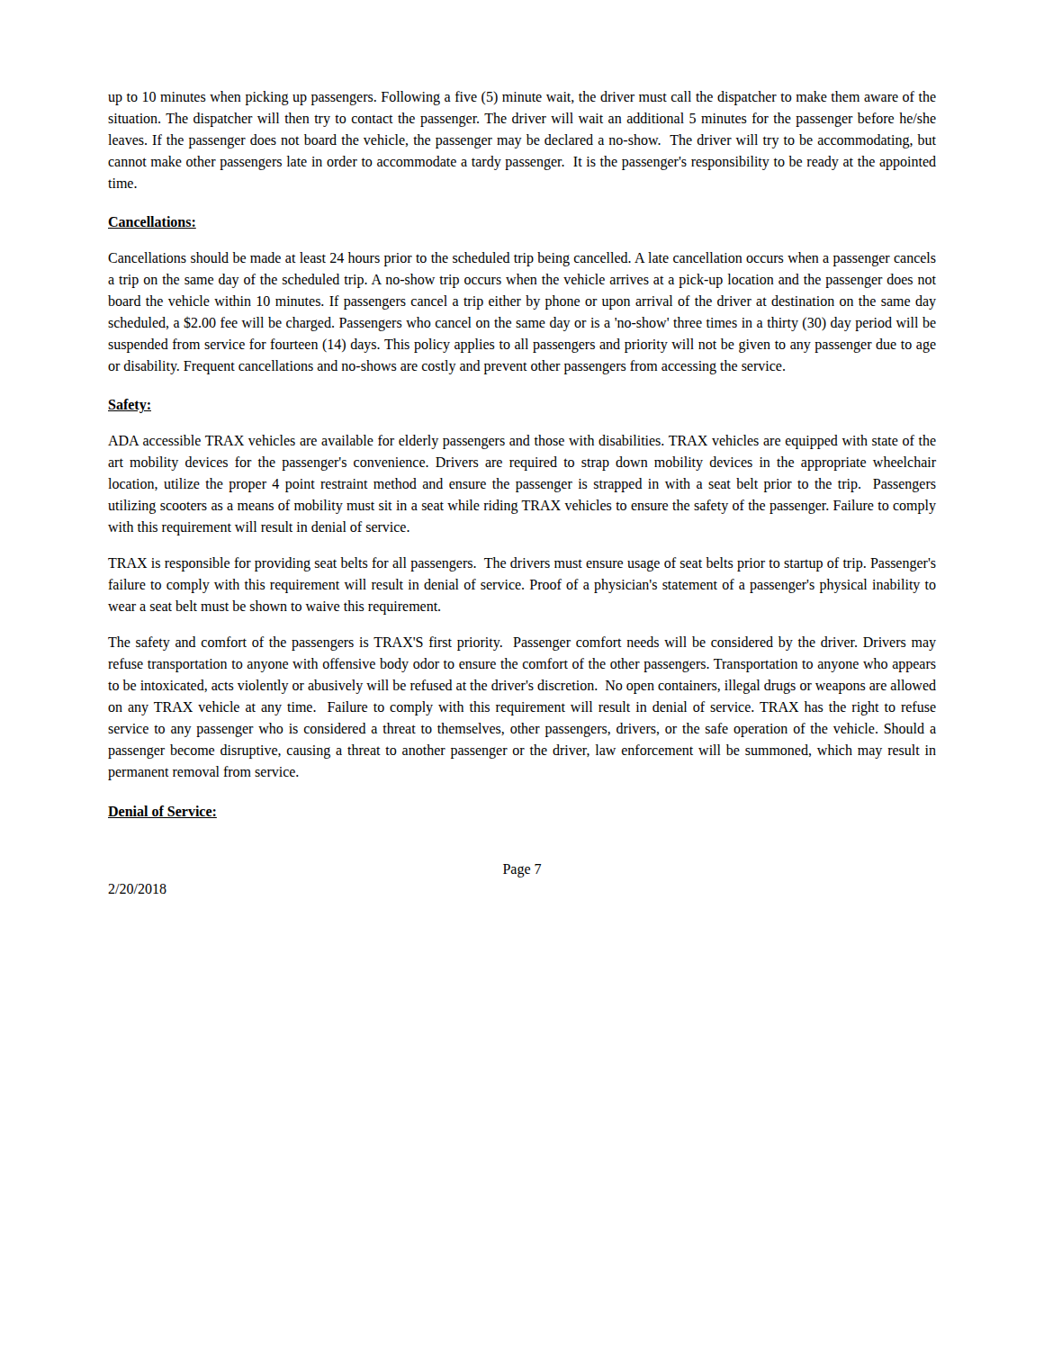up to 10 minutes when picking up passengers. Following a five (5) minute wait, the driver must call the dispatcher to make them aware of the situation. The dispatcher will then try to contact the passenger. The driver will wait an additional 5 minutes for the passenger before he/she leaves. If the passenger does not board the vehicle, the passenger may be declared a no-show. The driver will try to be accommodating, but cannot make other passengers late in order to accommodate a tardy passenger. It is the passenger's responsibility to be ready at the appointed time.
Cancellations:
Cancellations should be made at least 24 hours prior to the scheduled trip being cancelled. A late cancellation occurs when a passenger cancels a trip on the same day of the scheduled trip. A no-show trip occurs when the vehicle arrives at a pick-up location and the passenger does not board the vehicle within 10 minutes. If passengers cancel a trip either by phone or upon arrival of the driver at destination on the same day scheduled, a $2.00 fee will be charged. Passengers who cancel on the same day or is a 'no-show' three times in a thirty (30) day period will be suspended from service for fourteen (14) days. This policy applies to all passengers and priority will not be given to any passenger due to age or disability. Frequent cancellations and no-shows are costly and prevent other passengers from accessing the service.
Safety:
ADA accessible TRAX vehicles are available for elderly passengers and those with disabilities. TRAX vehicles are equipped with state of the art mobility devices for the passenger's convenience. Drivers are required to strap down mobility devices in the appropriate wheelchair location, utilize the proper 4 point restraint method and ensure the passenger is strapped in with a seat belt prior to the trip. Passengers utilizing scooters as a means of mobility must sit in a seat while riding TRAX vehicles to ensure the safety of the passenger. Failure to comply with this requirement will result in denial of service.
TRAX is responsible for providing seat belts for all passengers. The drivers must ensure usage of seat belts prior to startup of trip. Passenger's failure to comply with this requirement will result in denial of service. Proof of a physician's statement of a passenger's physical inability to wear a seat belt must be shown to waive this requirement.
The safety and comfort of the passengers is TRAX'S first priority. Passenger comfort needs will be considered by the driver. Drivers may refuse transportation to anyone with offensive body odor to ensure the comfort of the other passengers. Transportation to anyone who appears to be intoxicated, acts violently or abusively will be refused at the driver's discretion. No open containers, illegal drugs or weapons are allowed on any TRAX vehicle at any time. Failure to comply with this requirement will result in denial of service. TRAX has the right to refuse service to any passenger who is considered a threat to themselves, other passengers, drivers, or the safe operation of the vehicle. Should a passenger become disruptive, causing a threat to another passenger or the driver, law enforcement will be summoned, which may result in permanent removal from service.
Denial of Service:
Page 7
2/20/2018